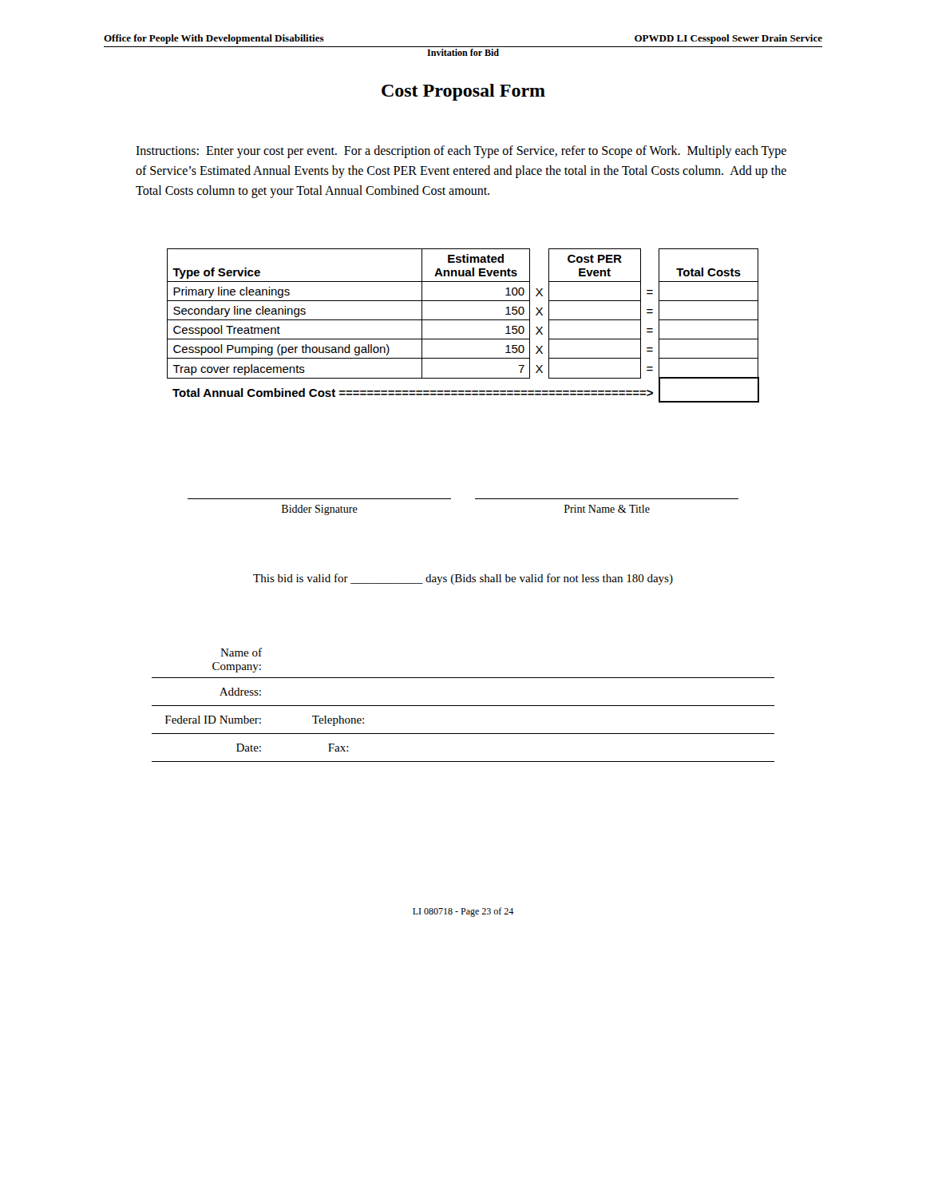Office for People With Developmental Disabilities
OPWDD LI Cesspool Sewer Drain Service
Invitation for Bid
Cost Proposal Form
Instructions: Enter your cost per event. For a description of each Type of Service, refer to Scope of Work. Multiply each Type of Service’s Estimated Annual Events by the Cost PER Event entered and place the total in the Total Costs column. Add up the Total Costs column to get your Total Annual Combined Cost amount.
| Type of Service | Estimated Annual Events | | Cost PER Event | | Total Costs |
| --- | --- | --- | --- | --- | --- |
| Primary line cleanings | 100 | X | | = | |
| Secondary line cleanings | 150 | X | | = | |
| Cesspool Treatment | 150 | X | | = | |
| Cesspool Pumping (per thousand gallon) | 150 | X | | = | |
| Trap cover replacements | 7 | X | | = | |
| Total Annual Combined Cost ============================================> | |
Bidder Signature
Print Name & Title
This bid is valid for ____________ days (Bids shall be valid for not less than 180 days)
| Name of Company: | |
| Address: | |
| Federal ID Number: | Telephone: | |
| Date: | Fax: | |
LI 080718 - Page 23 of 24